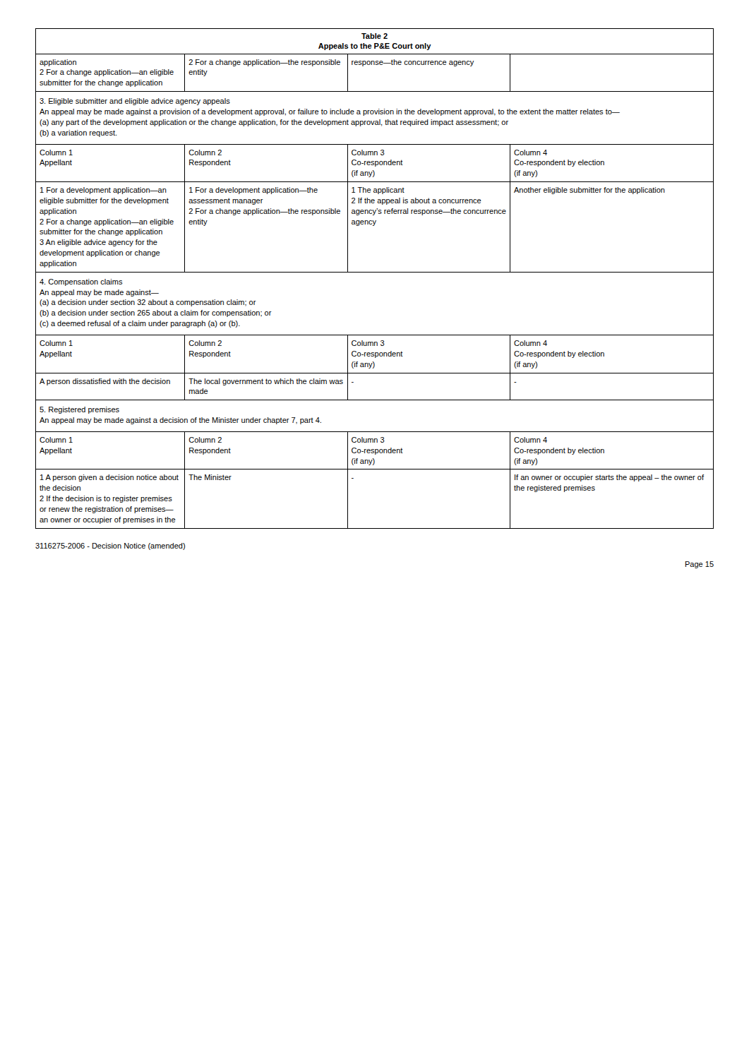| Table 2 Appeals to the P&E Court only |
| application 2 For a change application—an eligible submitter for the change application | 2 For a change application—the responsible entity | response—the concurrence agency | |
| 3. Eligible submitter and eligible advice agency appeals An appeal may be made against a provision of a development approval, or failure to include a provision in the development approval, to the extent the matter relates to— (a) any part of the development application or the change application, for the development approval, that required impact assessment; or (b) a variation request. |
| Column 1 Appellant | Column 2 Respondent | Column 3 Co-respondent (if any) | Column 4 Co-respondent by election (if any) |
| 1 For a development application—an eligible submitter for the development application 2 For a change application—an eligible submitter for the change application 3 An eligible advice agency for the development application or change application | 1 For a development application—the assessment manager 2 For a change application—the responsible entity | 1 The applicant 2 If the appeal is about a concurrence agency’s referral response—the concurrence agency | Another eligible submitter for the application |
| 4. Compensation claims An appeal may be made against— (a) a decision under section 32 about a compensation claim; or (b) a decision under section 265 about a claim for compensation; or (c) a deemed refusal of a claim under paragraph (a) or (b). |
| Column 1 Appellant | Column 2 Respondent | Column 3 Co-respondent (if any) | Column 4 Co-respondent by election (if any) |
| A person dissatisfied with the decision | The local government to which the claim was made | - | - |
| 5. Registered premises An appeal may be made against a decision of the Minister under chapter 7, part 4. |
| Column 1 Appellant | Column 2 Respondent | Column 3 Co-respondent (if any) | Column 4 Co-respondent by election (if any) |
| 1 A person given a decision notice about the decision 2 If the decision is to register premises or renew the registration of premises—an owner or occupier of premises in the | The Minister | - | If an owner or occupier starts the appeal – the owner of the registered premises |
3116275-2006 - Decision Notice (amended)
Page 15